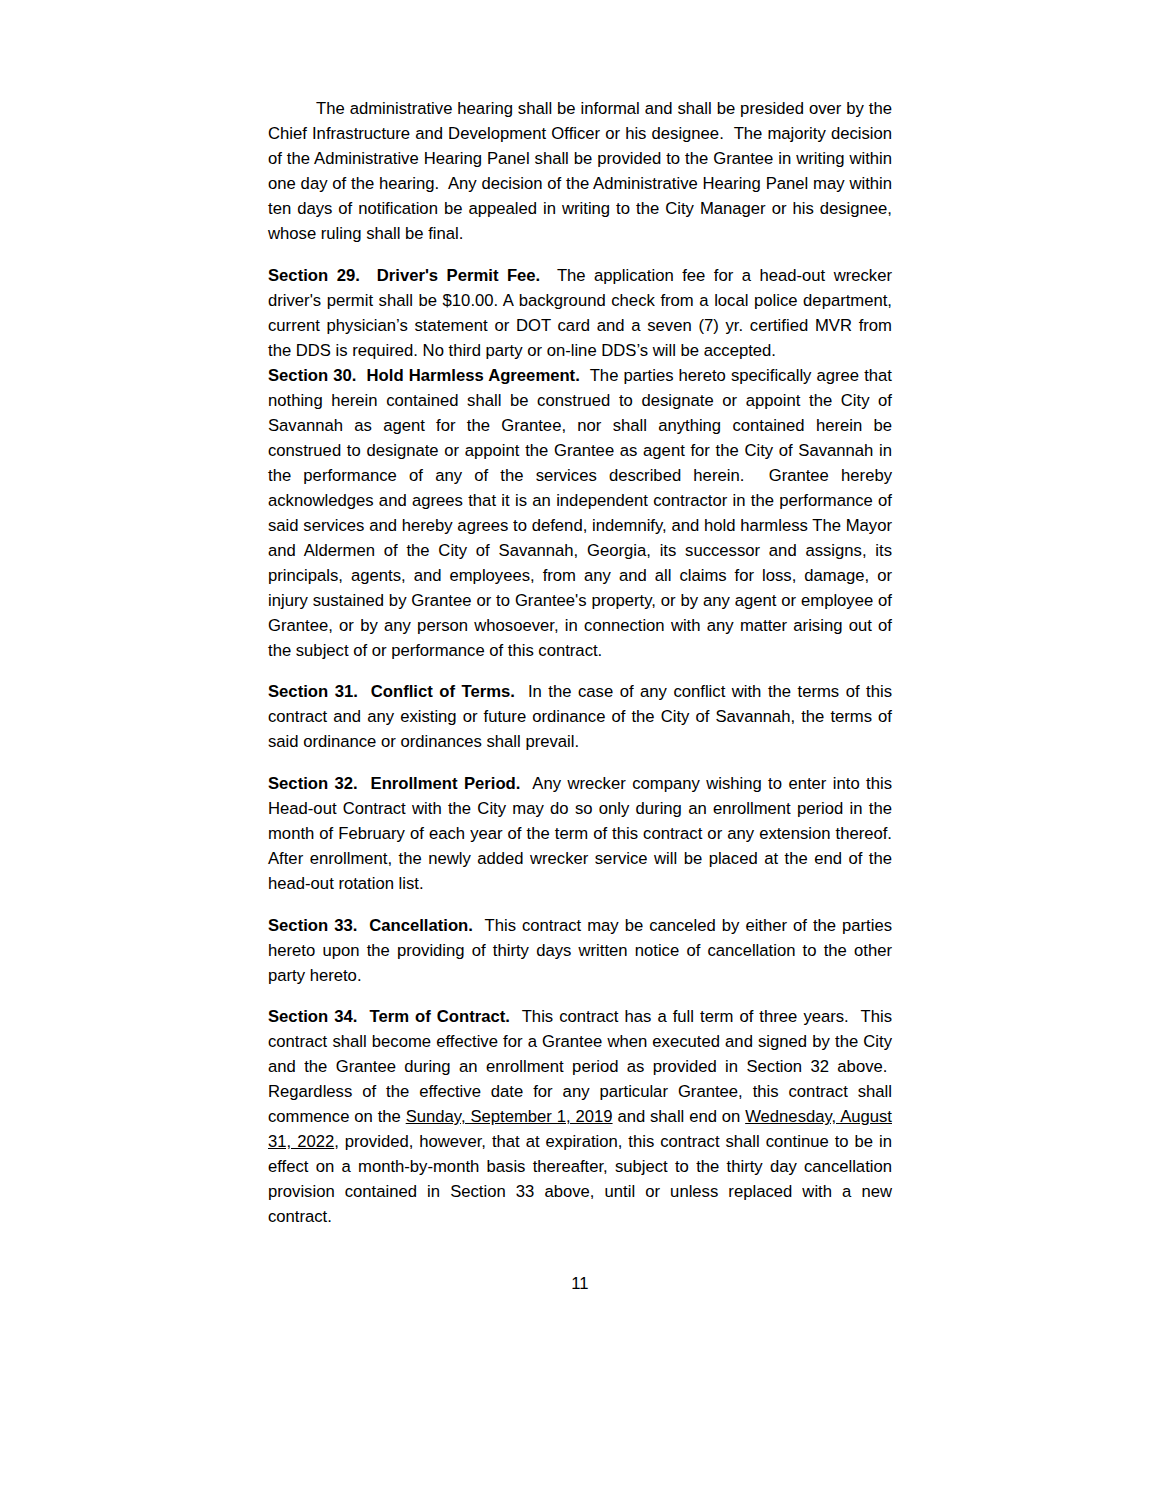The administrative hearing shall be informal and shall be presided over by the Chief Infrastructure and Development Officer or his designee. The majority decision of the Administrative Hearing Panel shall be provided to the Grantee in writing within one day of the hearing. Any decision of the Administrative Hearing Panel may within ten days of notification be appealed in writing to the City Manager or his designee, whose ruling shall be final.
Section 29. Driver's Permit Fee. The application fee for a head-out wrecker driver's permit shall be $10.00. A background check from a local police department, current physician’s statement or DOT card and a seven (7) yr. certified MVR from the DDS is required. No third party or on-line DDS’s will be accepted.
Section 30. Hold Harmless Agreement. The parties hereto specifically agree that nothing herein contained shall be construed to designate or appoint the City of Savannah as agent for the Grantee, nor shall anything contained herein be construed to designate or appoint the Grantee as agent for the City of Savannah in the performance of any of the services described herein. Grantee hereby acknowledges and agrees that it is an independent contractor in the performance of said services and hereby agrees to defend, indemnify, and hold harmless The Mayor and Aldermen of the City of Savannah, Georgia, its successor and assigns, its principals, agents, and employees, from any and all claims for loss, damage, or injury sustained by Grantee or to Grantee's property, or by any agent or employee of Grantee, or by any person whosoever, in connection with any matter arising out of the subject of or performance of this contract.
Section 31. Conflict of Terms. In the case of any conflict with the terms of this contract and any existing or future ordinance of the City of Savannah, the terms of said ordinance or ordinances shall prevail.
Section 32. Enrollment Period. Any wrecker company wishing to enter into this Head-out Contract with the City may do so only during an enrollment period in the month of February of each year of the term of this contract or any extension thereof. After enrollment, the newly added wrecker service will be placed at the end of the head-out rotation list.
Section 33. Cancellation. This contract may be canceled by either of the parties hereto upon the providing of thirty days written notice of cancellation to the other party hereto.
Section 34. Term of Contract. This contract has a full term of three years. This contract shall become effective for a Grantee when executed and signed by the City and the Grantee during an enrollment period as provided in Section 32 above. Regardless of the effective date for any particular Grantee, this contract shall commence on the Sunday, September 1, 2019 and shall end on Wednesday, August 31, 2022, provided, however, that at expiration, this contract shall continue to be in effect on a month-by-month basis thereafter, subject to the thirty day cancellation provision contained in Section 33 above, until or unless replaced with a new contract.
11